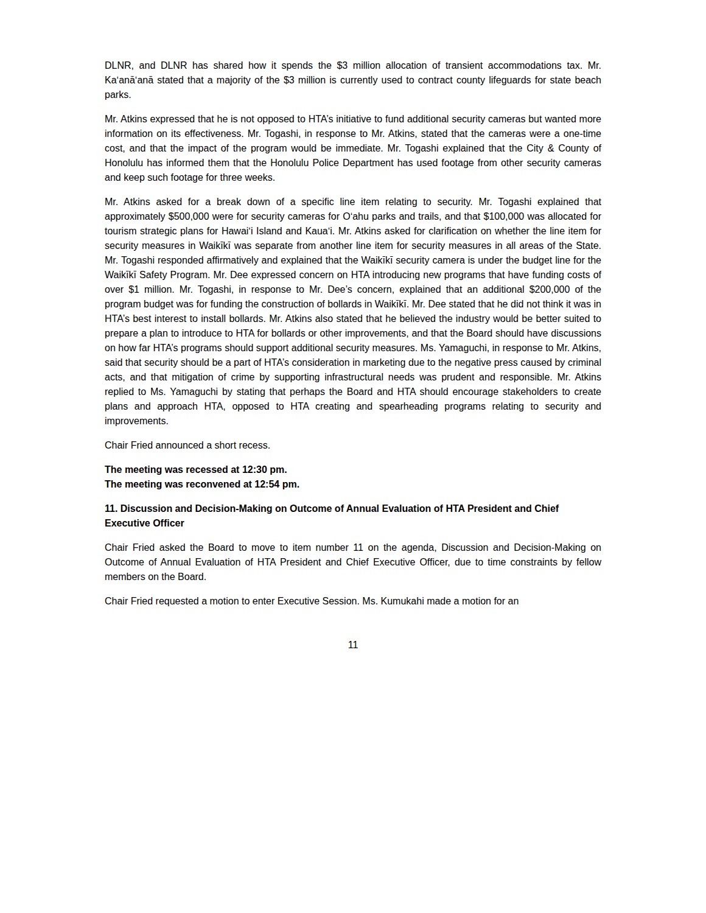DLNR, and DLNR has shared how it spends the $3 million allocation of transient accommodations tax. Mr. Kaʻanāʻanā stated that a majority of the $3 million is currently used to contract county lifeguards for state beach parks.
Mr. Atkins expressed that he is not opposed to HTA’s initiative to fund additional security cameras but wanted more information on its effectiveness. Mr. Togashi, in response to Mr. Atkins, stated that the cameras were a one-time cost, and that the impact of the program would be immediate. Mr. Togashi explained that the City & County of Honolulu has informed them that the Honolulu Police Department has used footage from other security cameras and keep such footage for three weeks.
Mr. Atkins asked for a break down of a specific line item relating to security. Mr. Togashi explained that approximately $500,000 were for security cameras for Oʻahu parks and trails, and that $100,000 was allocated for tourism strategic plans for Hawaiʻi Island and Kauaʻi. Mr. Atkins asked for clarification on whether the line item for security measures in Waikīkī was separate from another line item for security measures in all areas of the State. Mr. Togashi responded affirmatively and explained that the Waikīkī security camera is under the budget line for the Waikīkī Safety Program. Mr. Dee expressed concern on HTA introducing new programs that have funding costs of over $1 million. Mr. Togashi, in response to Mr. Dee’s concern, explained that an additional $200,000 of the program budget was for funding the construction of bollards in Waikīkī. Mr. Dee stated that he did not think it was in HTA’s best interest to install bollards. Mr. Atkins also stated that he believed the industry would be better suited to prepare a plan to introduce to HTA for bollards or other improvements, and that the Board should have discussions on how far HTA’s programs should support additional security measures. Ms. Yamaguchi, in response to Mr. Atkins, said that security should be a part of HTA’s consideration in marketing due to the negative press caused by criminal acts, and that mitigation of crime by supporting infrastructural needs was prudent and responsible. Mr. Atkins replied to Ms. Yamaguchi by stating that perhaps the Board and HTA should encourage stakeholders to create plans and approach HTA, opposed to HTA creating and spearheading programs relating to security and improvements.
Chair Fried announced a short recess.
The meeting was recessed at 12:30 pm.
The meeting was reconvened at 12:54 pm.
11. Discussion and Decision-Making on Outcome of Annual Evaluation of HTA President and Chief Executive Officer
Chair Fried asked the Board to move to item number 11 on the agenda, Discussion and Decision-Making on Outcome of Annual Evaluation of HTA President and Chief Executive Officer, due to time constraints by fellow members on the Board.
Chair Fried requested a motion to enter Executive Session. Ms. Kumukahi made a motion for an
11